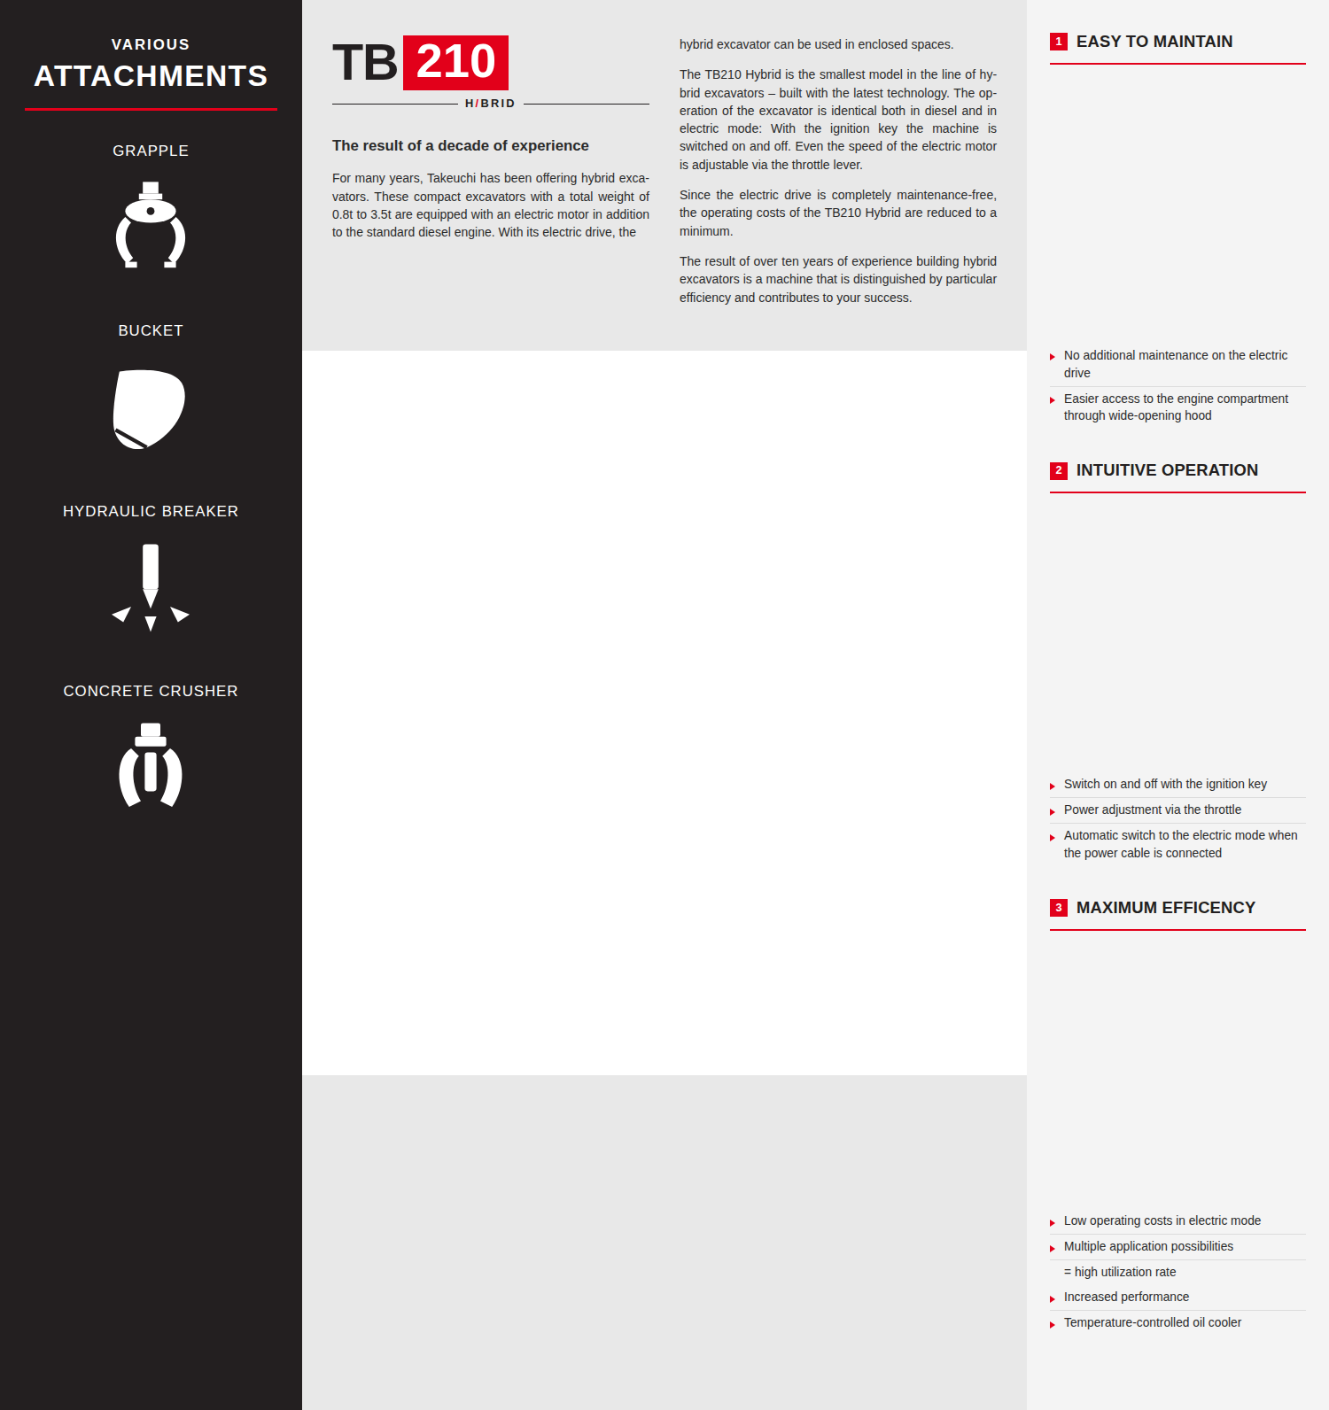VARIOUSATTACHMENTS
GRAPPLE
BUCKET
HYDRAULIC BREAKER
CONCRETE CRUSHER
TB 210
H/BRID
The result of a decade of experience
For many years, Takeuchi has been offering hybrid excavators. These compact excavators with a total weight of 0.8t to 3.5t are equipped with an electric motor in addition to the standard diesel engine. With its electric drive, the
hybrid excavator can be used in enclosed spaces.
The TB210 Hybrid is the smallest model in the line of hybrid excavators – built with the latest technology. The operation of the excavator is identical both in diesel and in electric mode: With the ignition key the machine is switched on and off. Even the speed of the electric motor is adjustable via the throttle lever.
Since the electric drive is completely maintenance-free, the operating costs of the TB210 Hybrid are reduced to a minimum.
The result of over ten years of experience building hybrid excavators is a machine that is distinguished by particular efficiency and contributes to your success.
1
EASY TO MAINTAIN
No additional maintenance on the electric drive
Easier access to the engine compartment through wide-opening hood
2
INTUITIVE OPERATION
Switch on and off with the ignition key
Power adjustment via the throttle
Automatic switch to the electric mode when the power cable is connected
3
MAXIMUM EFFICENCY
Low operating costs in electric mode
Multiple application possibilities
= high utilization rate
Increased performance
Temperature-controlled oil cooler